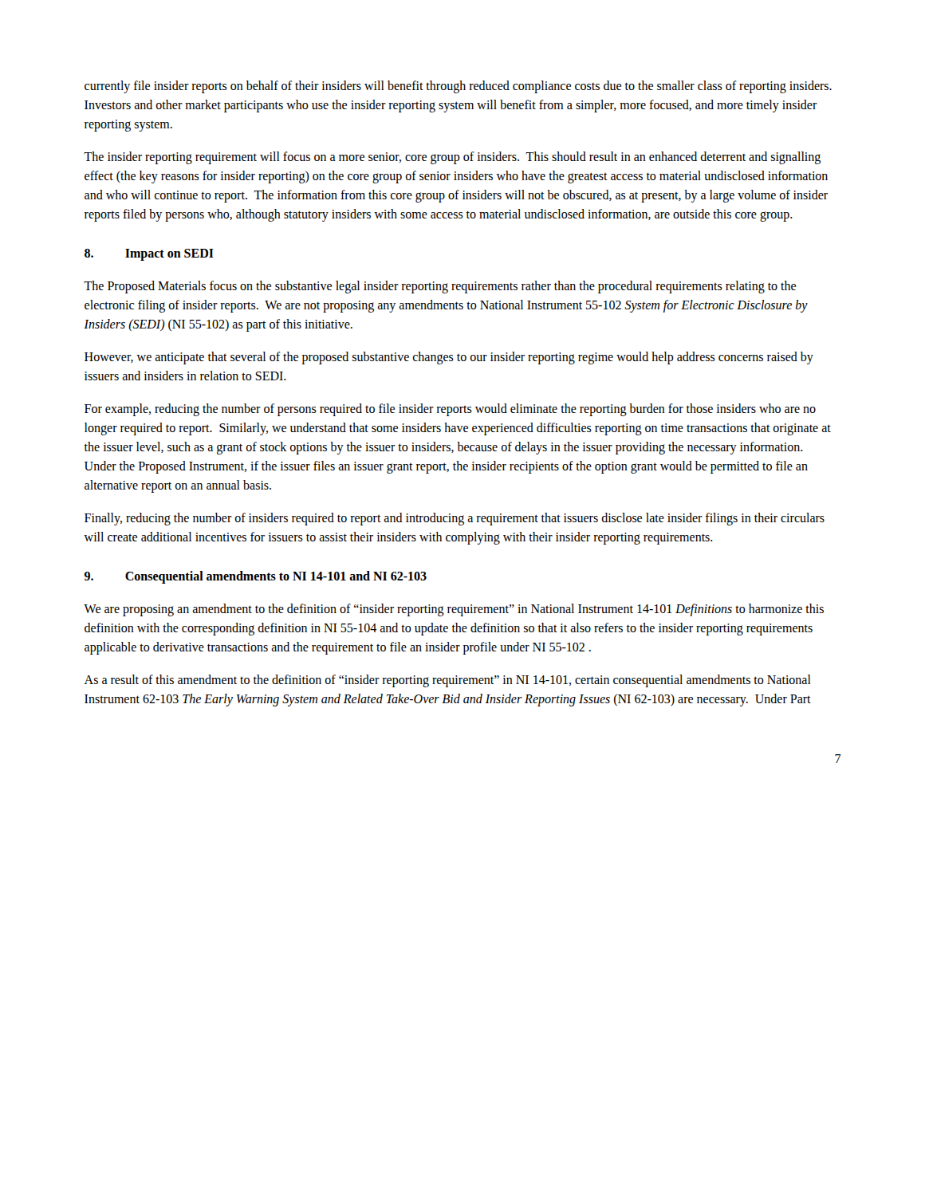currently file insider reports on behalf of their insiders will benefit through reduced compliance costs due to the smaller class of reporting insiders. Investors and other market participants who use the insider reporting system will benefit from a simpler, more focused, and more timely insider reporting system.
The insider reporting requirement will focus on a more senior, core group of insiders. This should result in an enhanced deterrent and signalling effect (the key reasons for insider reporting) on the core group of senior insiders who have the greatest access to material undisclosed information and who will continue to report. The information from this core group of insiders will not be obscured, as at present, by a large volume of insider reports filed by persons who, although statutory insiders with some access to material undisclosed information, are outside this core group.
8. Impact on SEDI
The Proposed Materials focus on the substantive legal insider reporting requirements rather than the procedural requirements relating to the electronic filing of insider reports. We are not proposing any amendments to National Instrument 55-102 System for Electronic Disclosure by Insiders (SEDI) (NI 55-102) as part of this initiative.
However, we anticipate that several of the proposed substantive changes to our insider reporting regime would help address concerns raised by issuers and insiders in relation to SEDI.
For example, reducing the number of persons required to file insider reports would eliminate the reporting burden for those insiders who are no longer required to report. Similarly, we understand that some insiders have experienced difficulties reporting on time transactions that originate at the issuer level, such as a grant of stock options by the issuer to insiders, because of delays in the issuer providing the necessary information. Under the Proposed Instrument, if the issuer files an issuer grant report, the insider recipients of the option grant would be permitted to file an alternative report on an annual basis.
Finally, reducing the number of insiders required to report and introducing a requirement that issuers disclose late insider filings in their circulars will create additional incentives for issuers to assist their insiders with complying with their insider reporting requirements.
9. Consequential amendments to NI 14-101 and NI 62-103
We are proposing an amendment to the definition of “insider reporting requirement” in National Instrument 14-101 Definitions to harmonize this definition with the corresponding definition in NI 55-104 and to update the definition so that it also refers to the insider reporting requirements applicable to derivative transactions and the requirement to file an insider profile under NI 55-102 .
As a result of this amendment to the definition of “insider reporting requirement” in NI 14-101, certain consequential amendments to National Instrument 62-103 The Early Warning System and Related Take-Over Bid and Insider Reporting Issues (NI 62-103) are necessary. Under Part
7